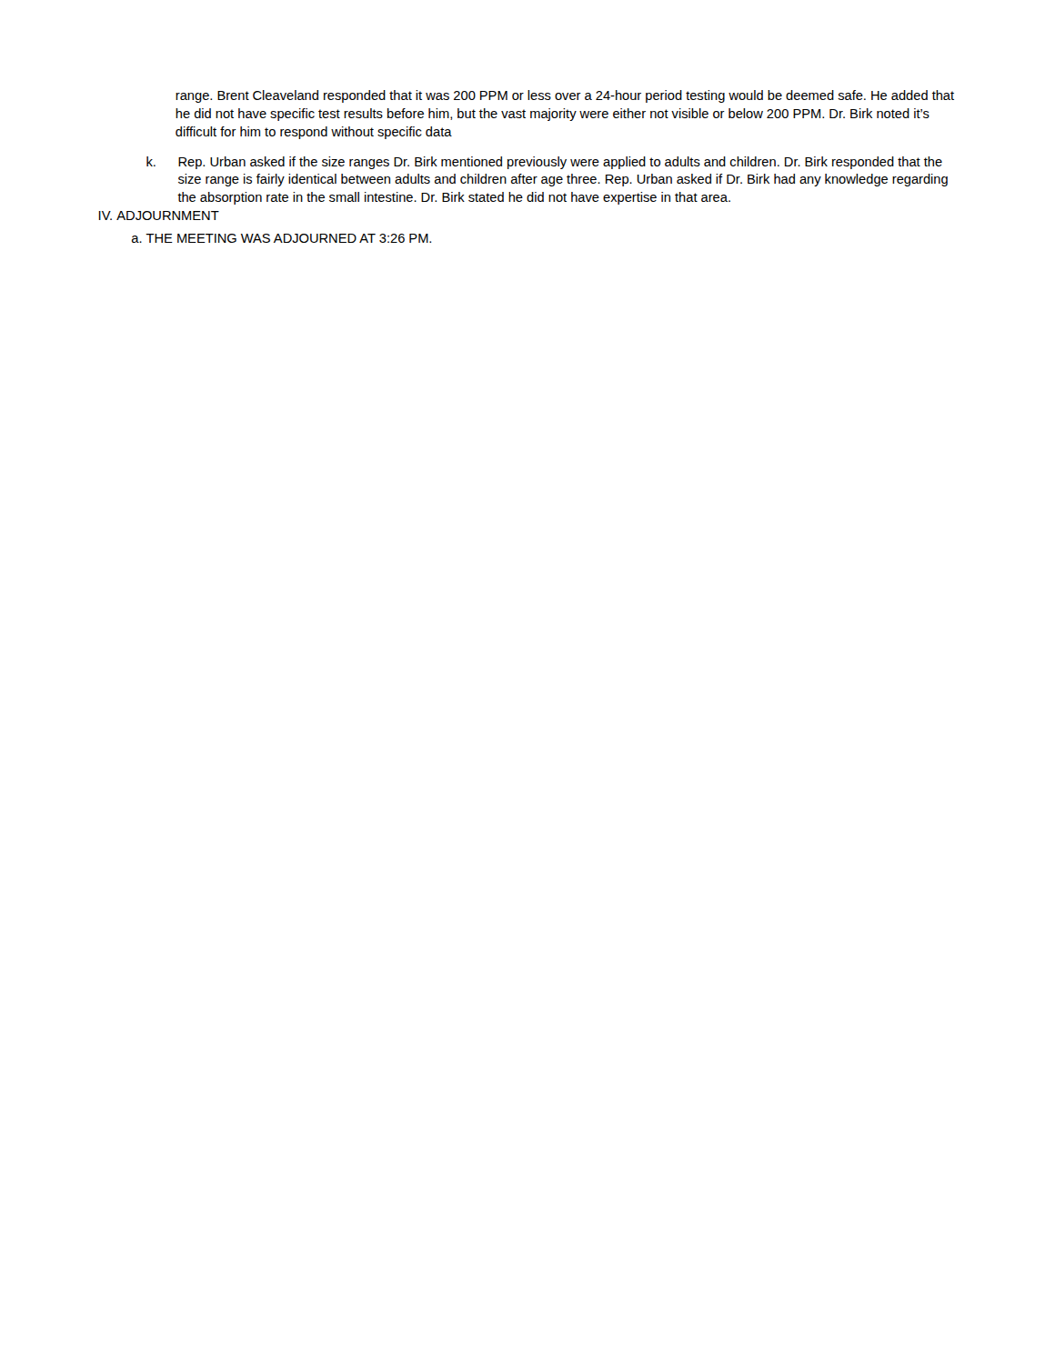range. Brent Cleaveland responded that it was 200 PPM or less over a 24-hour period testing would be deemed safe. He added that he did not have specific test results before him, but the vast majority were either not visible or below 200 PPM. Dr. Birk noted it’s difficult for him to respond without specific data
k.
Rep. Urban asked if the size ranges Dr. Birk mentioned previously were applied to adults and children. Dr. Birk responded that the size range is fairly identical between adults and children after age three. Rep. Urban asked if Dr. Birk had any knowledge regarding the absorption rate in the small intestine. Dr. Birk stated he did not have expertise in that area.
ADJOURNMENT
The meeting was adjourned at 3:26 PM.